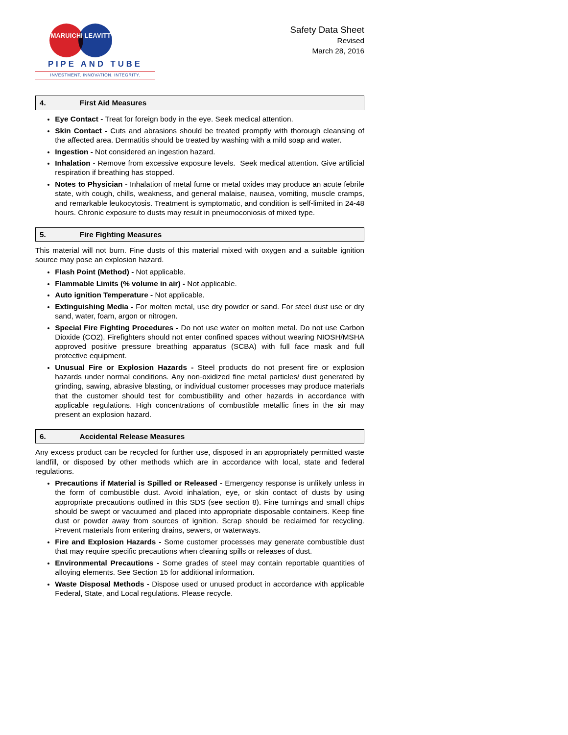MARUICHI LEAVITT
PIPE AND TUBE
INVESTMENT. INNOVATION. INTEGRITY.
Safety Data Sheet
Revised
March 28, 2016
4. First Aid Measures
Eye Contact - Treat for foreign body in the eye. Seek medical attention.
Skin Contact - Cuts and abrasions should be treated promptly with thorough cleansing of the affected area. Dermatitis should be treated by washing with a mild soap and water.
Ingestion - Not considered an ingestion hazard.
Inhalation - Remove from excessive exposure levels. Seek medical attention. Give artificial respiration if breathing has stopped.
Notes to Physician - Inhalation of metal fume or metal oxides may produce an acute febrile state, with cough, chills, weakness, and general malaise, nausea, vomiting, muscle cramps, and remarkable leukocytosis. Treatment is symptomatic, and condition is self-limited in 24-48 hours. Chronic exposure to dusts may result in pneumoconiosis of mixed type.
5. Fire Fighting Measures
This material will not burn. Fine dusts of this material mixed with oxygen and a suitable ignition source may pose an explosion hazard.
Flash Point (Method) - Not applicable.
Flammable Limits (% volume in air) - Not applicable.
Auto ignition Temperature - Not applicable.
Extinguishing Media - For molten metal, use dry powder or sand. For steel dust use or dry sand, water, foam, argon or nitrogen.
Special Fire Fighting Procedures - Do not use water on molten metal. Do not use Carbon Dioxide (CO2). Firefighters should not enter confined spaces without wearing NIOSH/MSHA approved positive pressure breathing apparatus (SCBA) with full face mask and full protective equipment.
Unusual Fire or Explosion Hazards - Steel products do not present fire or explosion hazards under normal conditions. Any non-oxidized fine metal particles/ dust generated by grinding, sawing, abrasive blasting, or individual customer processes may produce materials that the customer should test for combustibility and other hazards in accordance with applicable regulations. High concentrations of combustible metallic fines in the air may present an explosion hazard.
6. Accidental Release Measures
Any excess product can be recycled for further use, disposed in an appropriately permitted waste landfill, or disposed by other methods which are in accordance with local, state and federal regulations.
Precautions if Material is Spilled or Released - Emergency response is unlikely unless in the form of combustible dust. Avoid inhalation, eye, or skin contact of dusts by using appropriate precautions outlined in this SDS (see section 8). Fine turnings and small chips should be swept or vacuumed and placed into appropriate disposable containers. Keep fine dust or powder away from sources of ignition. Scrap should be reclaimed for recycling. Prevent materials from entering drains, sewers, or waterways.
Fire and Explosion Hazards - Some customer processes may generate combustible dust that may require specific precautions when cleaning spills or releases of dust.
Environmental Precautions - Some grades of steel may contain reportable quantities of alloying elements. See Section 15 for additional information.
Waste Disposal Methods - Dispose used or unused product in accordance with applicable Federal, State, and Local regulations. Please recycle.